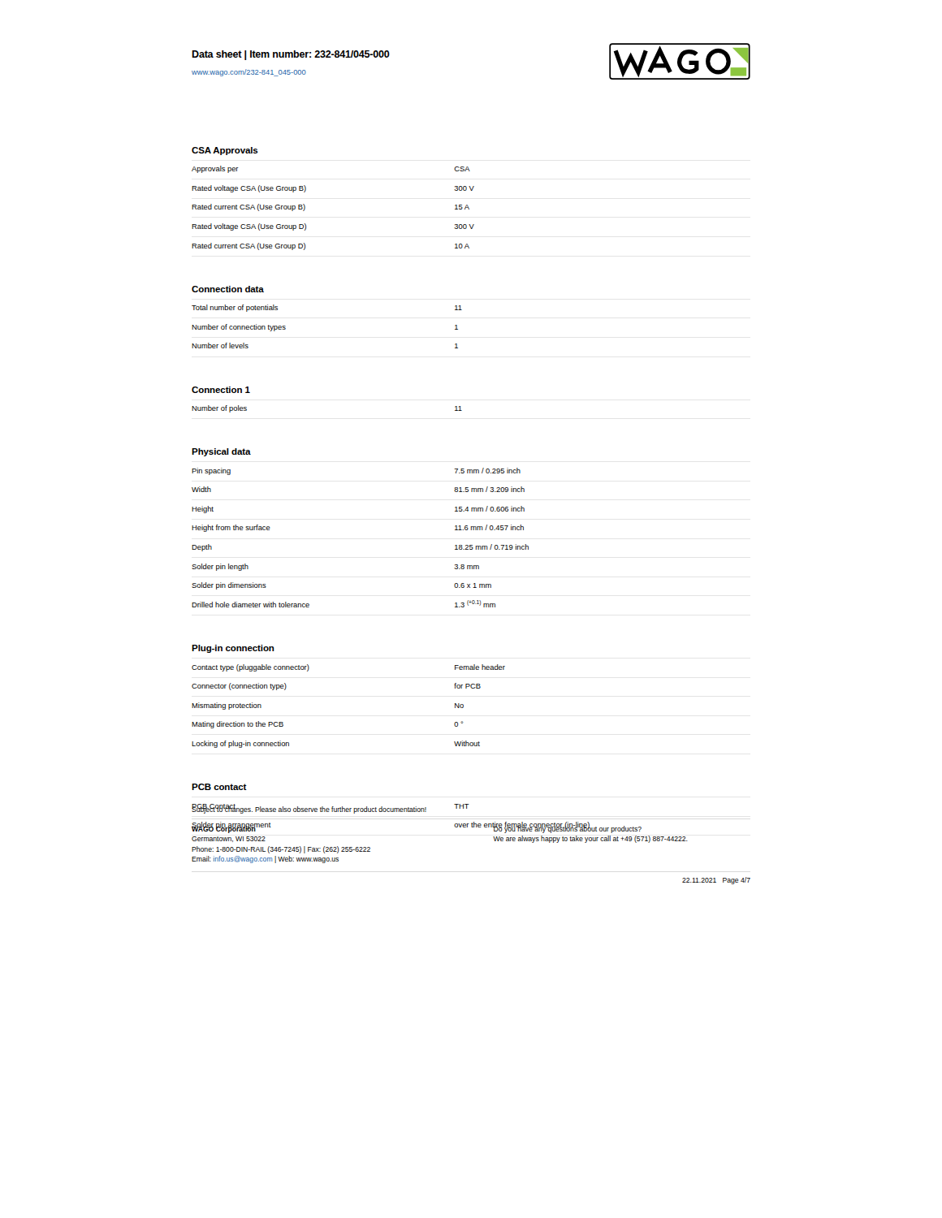Data sheet | Item number: 232-841/045-000
www.wago.com/232-841_045-000
CSA Approvals
| Approvals per | CSA |
| Rated voltage CSA (Use Group B) | 300 V |
| Rated current CSA (Use Group B) | 15 A |
| Rated voltage CSA (Use Group D) | 300 V |
| Rated current CSA (Use Group D) | 10 A |
Connection data
| Total number of potentials | 11 |
| Number of connection types | 1 |
| Number of levels | 1 |
Connection 1
| Number of poles | 11 |
Physical data
| Pin spacing | 7.5 mm / 0.295 inch |
| Width | 81.5 mm / 3.209 inch |
| Height | 15.4 mm / 0.606 inch |
| Height from the surface | 11.6 mm / 0.457 inch |
| Depth | 18.25 mm / 0.719 inch |
| Solder pin length | 3.8 mm |
| Solder pin dimensions | 0.6 x 1 mm |
| Drilled hole diameter with tolerance | 1.3 (+0.1) mm |
Plug-in connection
| Contact type (pluggable connector) | Female header |
| Connector (connection type) | for PCB |
| Mismating protection | No |
| Mating direction to the PCB | 0 ° |
| Locking of plug-in connection | Without |
PCB contact
| PCB Contact | THT |
| Solder pin arrangement | over the entire female connector (in-line) |
Subject to changes. Please also observe the further product documentation!
WAGO Corporation
Germantown, WI 53022
Phone: 1-800-DIN-RAIL (346-7245) | Fax: (262) 255-6222
Email: info.us@wago.com | Web: www.wago.us
Do you have any questions about our products?
We are always happy to take your call at +49 (571) 887-44222.
22.11.2021 Page 4/7